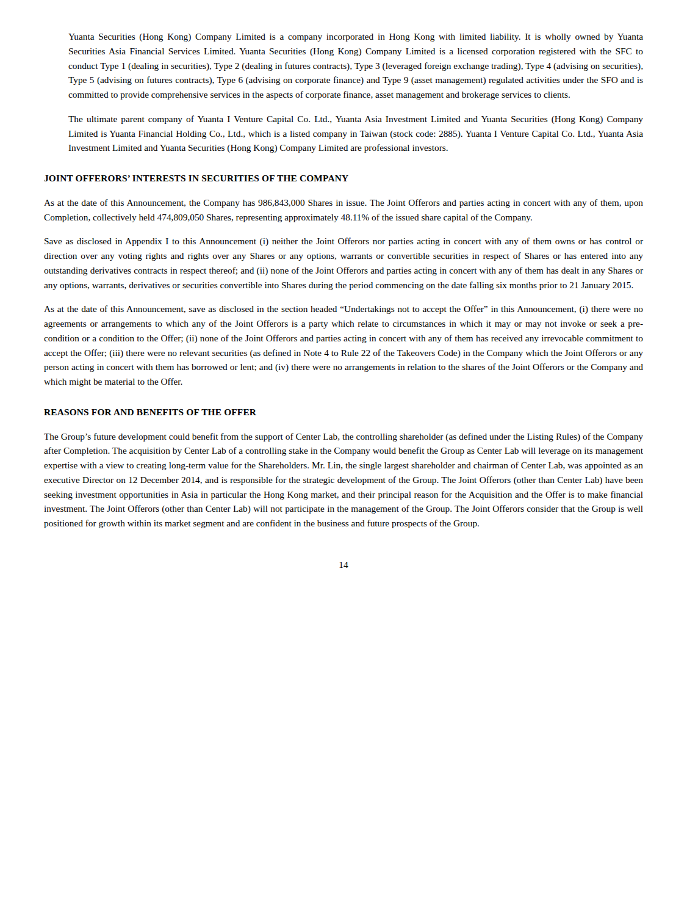Yuanta Securities (Hong Kong) Company Limited is a company incorporated in Hong Kong with limited liability. It is wholly owned by Yuanta Securities Asia Financial Services Limited. Yuanta Securities (Hong Kong) Company Limited is a licensed corporation registered with the SFC to conduct Type 1 (dealing in securities), Type 2 (dealing in futures contracts), Type 3 (leveraged foreign exchange trading), Type 4 (advising on securities), Type 5 (advising on futures contracts), Type 6 (advising on corporate finance) and Type 9 (asset management) regulated activities under the SFO and is committed to provide comprehensive services in the aspects of corporate finance, asset management and brokerage services to clients.
The ultimate parent company of Yuanta I Venture Capital Co. Ltd., Yuanta Asia Investment Limited and Yuanta Securities (Hong Kong) Company Limited is Yuanta Financial Holding Co., Ltd., which is a listed company in Taiwan (stock code: 2885). Yuanta I Venture Capital Co. Ltd., Yuanta Asia Investment Limited and Yuanta Securities (Hong Kong) Company Limited are professional investors.
Joint Offerors’ Interests in Securities of the Company
As at the date of this Announcement, the Company has 986,843,000 Shares in issue. The Joint Offerors and parties acting in concert with any of them, upon Completion, collectively held 474,809,050 Shares, representing approximately 48.11% of the issued share capital of the Company.
Save as disclosed in Appendix I to this Announcement (i) neither the Joint Offerors nor parties acting in concert with any of them owns or has control or direction over any voting rights and rights over any Shares or any options, warrants or convertible securities in respect of Shares or has entered into any outstanding derivatives contracts in respect thereof; and (ii) none of the Joint Offerors and parties acting in concert with any of them has dealt in any Shares or any options, warrants, derivatives or securities convertible into Shares during the period commencing on the date falling six months prior to 21 January 2015.
As at the date of this Announcement, save as disclosed in the section headed “Undertakings not to accept the Offer” in this Announcement, (i) there were no agreements or arrangements to which any of the Joint Offerors is a party which relate to circumstances in which it may or may not invoke or seek a pre-condition or a condition to the Offer; (ii) none of the Joint Offerors and parties acting in concert with any of them has received any irrevocable commitment to accept the Offer; (iii) there were no relevant securities (as defined in Note 4 to Rule 22 of the Takeovers Code) in the Company which the Joint Offerors or any person acting in concert with them has borrowed or lent; and (iv) there were no arrangements in relation to the shares of the Joint Offerors or the Company and which might be material to the Offer.
Reasons for and Benefits of the Offer
The Group’s future development could benefit from the support of Center Lab, the controlling shareholder (as defined under the Listing Rules) of the Company after Completion. The acquisition by Center Lab of a controlling stake in the Company would benefit the Group as Center Lab will leverage on its management expertise with a view to creating long-term value for the Shareholders. Mr. Lin, the single largest shareholder and chairman of Center Lab, was appointed as an executive Director on 12 December 2014, and is responsible for the strategic development of the Group. The Joint Offerors (other than Center Lab) have been seeking investment opportunities in Asia in particular the Hong Kong market, and their principal reason for the Acquisition and the Offer is to make financial investment. The Joint Offerors (other than Center Lab) will not participate in the management of the Group. The Joint Offerors consider that the Group is well positioned for growth within its market segment and are confident in the business and future prospects of the Group.
14